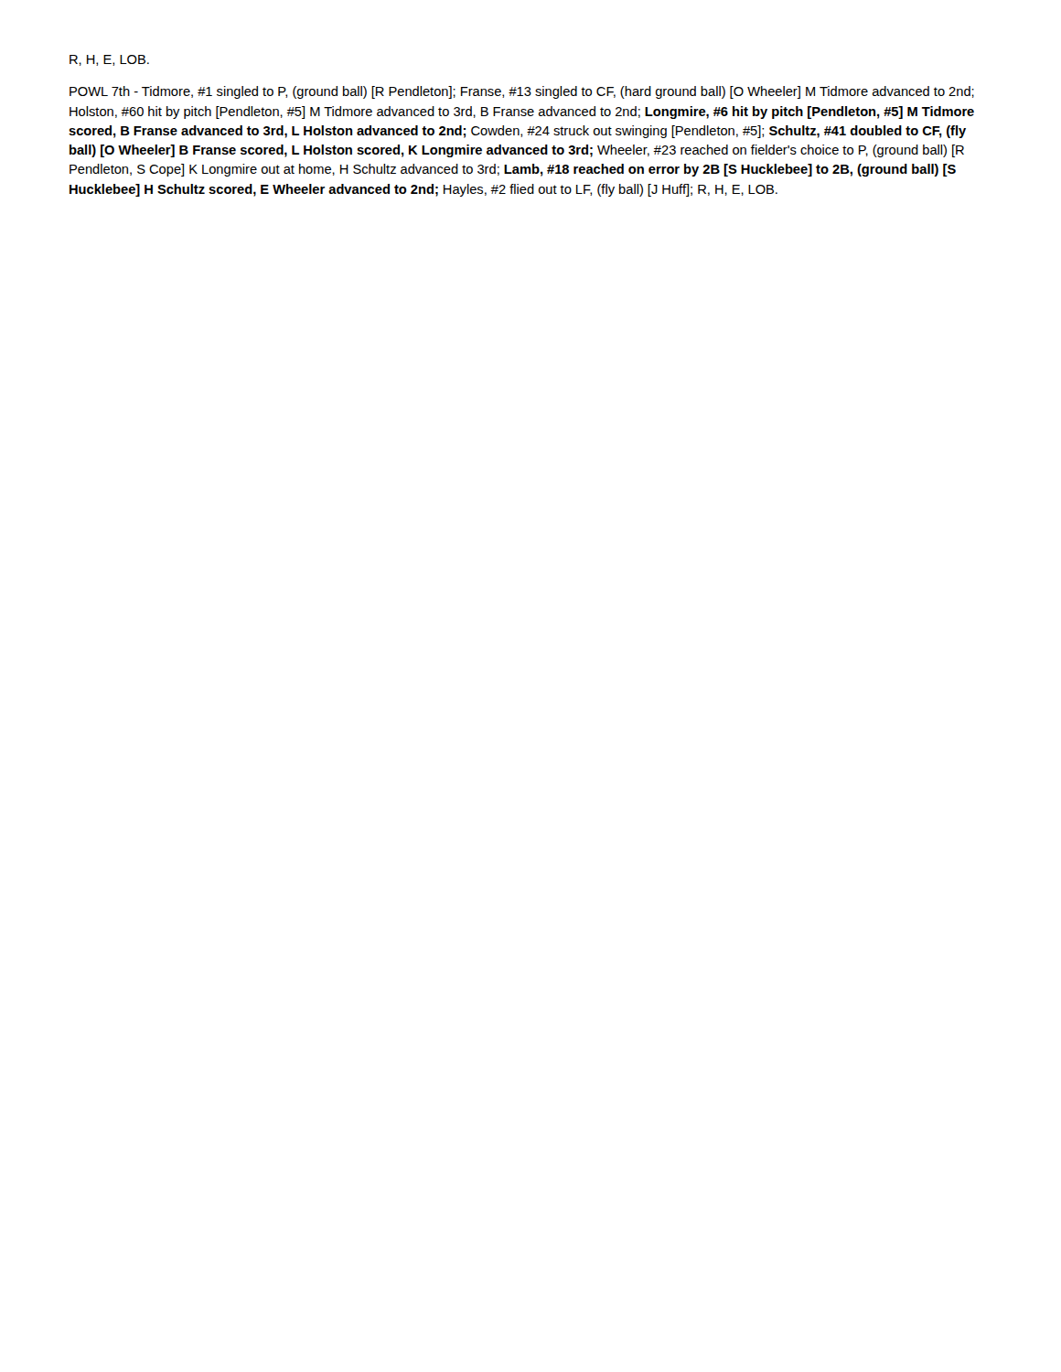R, H, E, LOB.
POWL 7th - Tidmore, #1 singled to P, (ground ball) [R Pendleton]; Franse, #13 singled to CF, (hard ground ball) [O Wheeler] M Tidmore advanced to 2nd; Holston, #60 hit by pitch [Pendleton, #5] M Tidmore advanced to 3rd, B Franse advanced to 2nd; Longmire, #6 hit by pitch [Pendleton, #5] M Tidmore scored, B Franse advanced to 3rd, L Holston advanced to 2nd; Cowden, #24 struck out swinging [Pendleton, #5]; Schultz, #41 doubled to CF, (fly ball) [O Wheeler] B Franse scored, L Holston scored, K Longmire advanced to 3rd; Wheeler, #23 reached on fielder's choice to P, (ground ball) [R Pendleton, S Cope] K Longmire out at home, H Schultz advanced to 3rd; Lamb, #18 reached on error by 2B [S Hucklebee] to 2B, (ground ball) [S Hucklebee] H Schultz scored, E Wheeler advanced to 2nd; Hayles, #2 flied out to LF, (fly ball) [J Huff]; R, H, E, LOB.